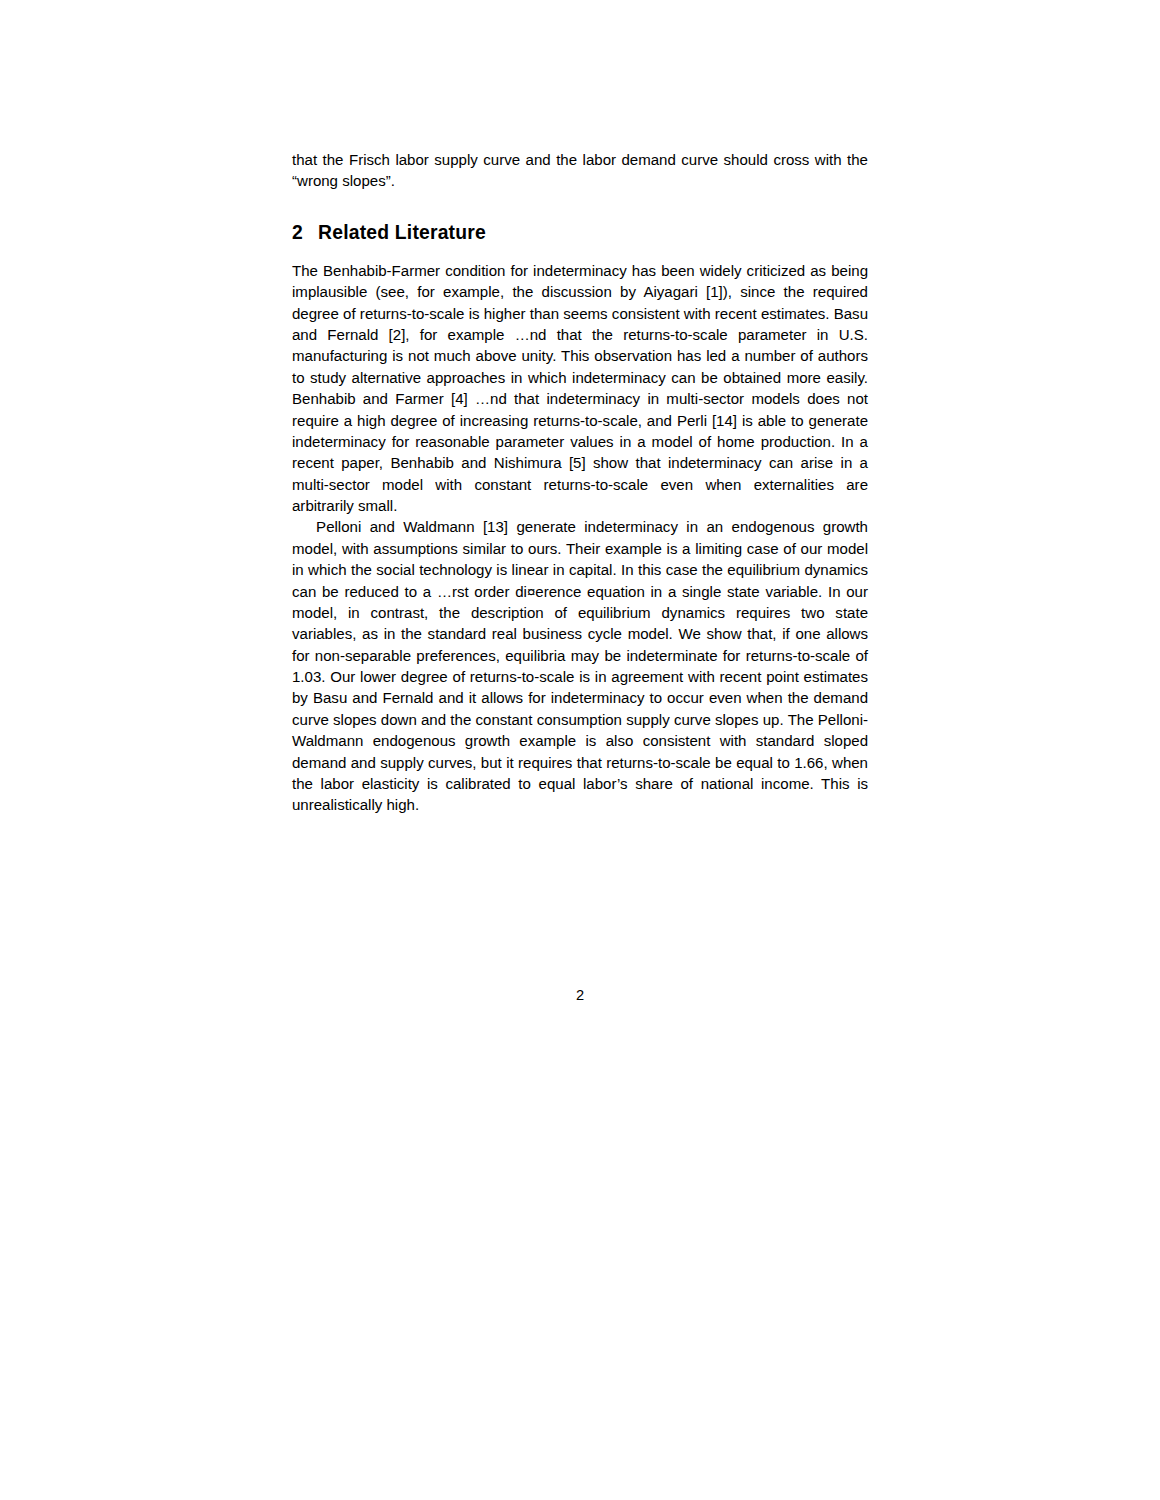that the Frisch labor supply curve and the labor demand curve should cross with the “wrong slopes”.
2 Related Literature
The Benhabib-Farmer condition for indeterminacy has been widely criticized as being implausible (see, for example, the discussion by Aiyagari [1]), since the required degree of returns-to-scale is higher than seems consistent with recent estimates. Basu and Fernald [2], for example …nd that the returns-to-scale parameter in U.S. manufacturing is not much above unity. This observation has led a number of authors to study alternative approaches in which indeterminacy can be obtained more easily. Benhabib and Farmer [4] …nd that indeterminacy in multi-sector models does not require a high degree of increasing returns-to-scale, and Perli [14] is able to generate indeterminacy for reasonable parameter values in a model of home production. In a recent paper, Benhabib and Nishimura [5] show that indeterminacy can arise in a multi-sector model with constant returns-to-scale even when externalities are arbitrarily small.
Pelloni and Waldmann [13] generate indeterminacy in an endogenous growth model, with assumptions similar to ours. Their example is a limiting case of our model in which the social technology is linear in capital. In this case the equilibrium dynamics can be reduced to a …rst order di¤erence equation in a single state variable. In our model, in contrast, the description of equilibrium dynamics requires two state variables, as in the standard real business cycle model. We show that, if one allows for non-separable preferences, equilibria may be indeterminate for returns-to-scale of 1.03. Our lower degree of returns-to-scale is in agreement with recent point estimates by Basu and Fernald and it allows for indeterminacy to occur even when the demand curve slopes down and the constant consumption supply curve slopes up. The Pelloni-Waldmann endogenous growth example is also consistent with standard sloped demand and supply curves, but it requires that returns-to-scale be equal to 1.66, when the labor elasticity is calibrated to equal labor’s share of national income. This is unrealistically high.
2